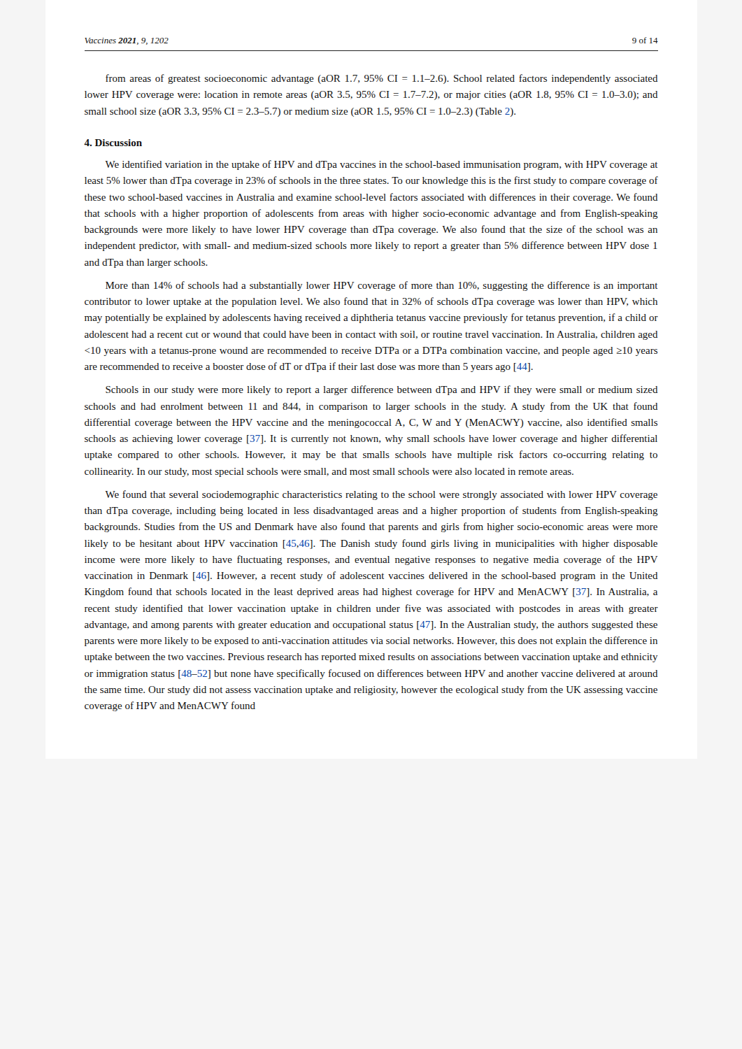Vaccines 2021, 9, 1202 9 of 14
from areas of greatest socioeconomic advantage (aOR 1.7, 95% CI = 1.1–2.6). School related factors independently associated lower HPV coverage were: location in remote areas (aOR 3.5, 95% CI = 1.7–7.2), or major cities (aOR 1.8, 95% CI = 1.0–3.0); and small school size (aOR 3.3, 95% CI = 2.3–5.7) or medium size (aOR 1.5, 95% CI = 1.0–2.3) (Table 2).
4. Discussion
We identified variation in the uptake of HPV and dTpa vaccines in the school-based immunisation program, with HPV coverage at least 5% lower than dTpa coverage in 23% of schools in the three states. To our knowledge this is the first study to compare coverage of these two school-based vaccines in Australia and examine school-level factors associated with differences in their coverage. We found that schools with a higher proportion of adolescents from areas with higher socio-economic advantage and from English-speaking backgrounds were more likely to have lower HPV coverage than dTpa coverage. We also found that the size of the school was an independent predictor, with small- and medium-sized schools more likely to report a greater than 5% difference between HPV dose 1 and dTpa than larger schools.
More than 14% of schools had a substantially lower HPV coverage of more than 10%, suggesting the difference is an important contributor to lower uptake at the population level. We also found that in 32% of schools dTpa coverage was lower than HPV, which may potentially be explained by adolescents having received a diphtheria tetanus vaccine previously for tetanus prevention, if a child or adolescent had a recent cut or wound that could have been in contact with soil, or routine travel vaccination. In Australia, children aged <10 years with a tetanus-prone wound are recommended to receive DTPa or a DTPa combination vaccine, and people aged ≥10 years are recommended to receive a booster dose of dT or dTpa if their last dose was more than 5 years ago [44].
Schools in our study were more likely to report a larger difference between dTpa and HPV if they were small or medium sized schools and had enrolment between 11 and 844, in comparison to larger schools in the study. A study from the UK that found differential coverage between the HPV vaccine and the meningococcal A, C, W and Y (MenACWY) vaccine, also identified smalls schools as achieving lower coverage [37]. It is currently not known, why small schools have lower coverage and higher differential uptake compared to other schools. However, it may be that smalls schools have multiple risk factors co-occurring relating to collinearity. In our study, most special schools were small, and most small schools were also located in remote areas.
We found that several sociodemographic characteristics relating to the school were strongly associated with lower HPV coverage than dTpa coverage, including being located in less disadvantaged areas and a higher proportion of students from English-speaking backgrounds. Studies from the US and Denmark have also found that parents and girls from higher socio-economic areas were more likely to be hesitant about HPV vaccination [45,46]. The Danish study found girls living in municipalities with higher disposable income were more likely to have fluctuating responses, and eventual negative responses to negative media coverage of the HPV vaccination in Denmark [46]. However, a recent study of adolescent vaccines delivered in the school-based program in the United Kingdom found that schools located in the least deprived areas had highest coverage for HPV and MenACWY [37]. In Australia, a recent study identified that lower vaccination uptake in children under five was associated with postcodes in areas with greater advantage, and among parents with greater education and occupational status [47]. In the Australian study, the authors suggested these parents were more likely to be exposed to anti-vaccination attitudes via social networks. However, this does not explain the difference in uptake between the two vaccines. Previous research has reported mixed results on associations between vaccination uptake and ethnicity or immigration status [48–52] but none have specifically focused on differences between HPV and another vaccine delivered at around the same time. Our study did not assess vaccination uptake and religiosity, however the ecological study from the UK assessing vaccine coverage of HPV and MenACWY found